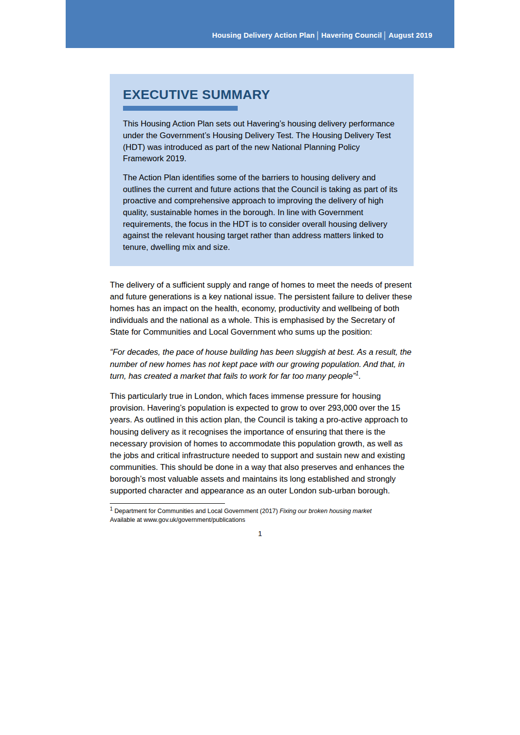Housing Delivery Action Plan│Havering Council│August 2019
EXECUTIVE SUMMARY
This Housing Action Plan sets out Havering’s housing delivery performance under the Government’s Housing Delivery Test. The Housing Delivery Test (HDT) was introduced as part of the new National Planning Policy Framework 2019.
The Action Plan identifies some of the barriers to housing delivery and outlines the current and future actions that the Council is taking as part of its proactive and comprehensive approach to improving the delivery of high quality, sustainable homes in the borough. In line with Government requirements, the focus in the HDT is to consider overall housing delivery against the relevant housing target rather than address matters linked to tenure, dwelling mix and size.
The delivery of a sufficient supply and range of homes to meet the needs of present and future generations is a key national issue. The persistent failure to deliver these homes has an impact on the health, economy, productivity and wellbeing of both individuals and the national as a whole. This is emphasised by the Secretary of State for Communities and Local Government who sums up the position:
“For decades, the pace of house building has been sluggish at best. As a result, the number of new homes has not kept pace with our growing population. And that, in turn, has created a market that fails to work for far too many people”1.
This particularly true in London, which faces immense pressure for housing provision. Havering’s population is expected to grow to over 293,000 over the 15 years. As outlined in this action plan, the Council is taking a pro-active approach to housing delivery as it recognises the importance of ensuring that there is the necessary provision of homes to accommodate this population growth, as well as the jobs and critical infrastructure needed to support and sustain new and existing communities. This should be done in a way that also preserves and enhances the borough’s most valuable assets and maintains its long established and strongly supported character and appearance as an outer London sub-urban borough.
1 Department for Communities and Local Government (2017) Fixing our broken housing market
Available at www.gov.uk/government/publications
1